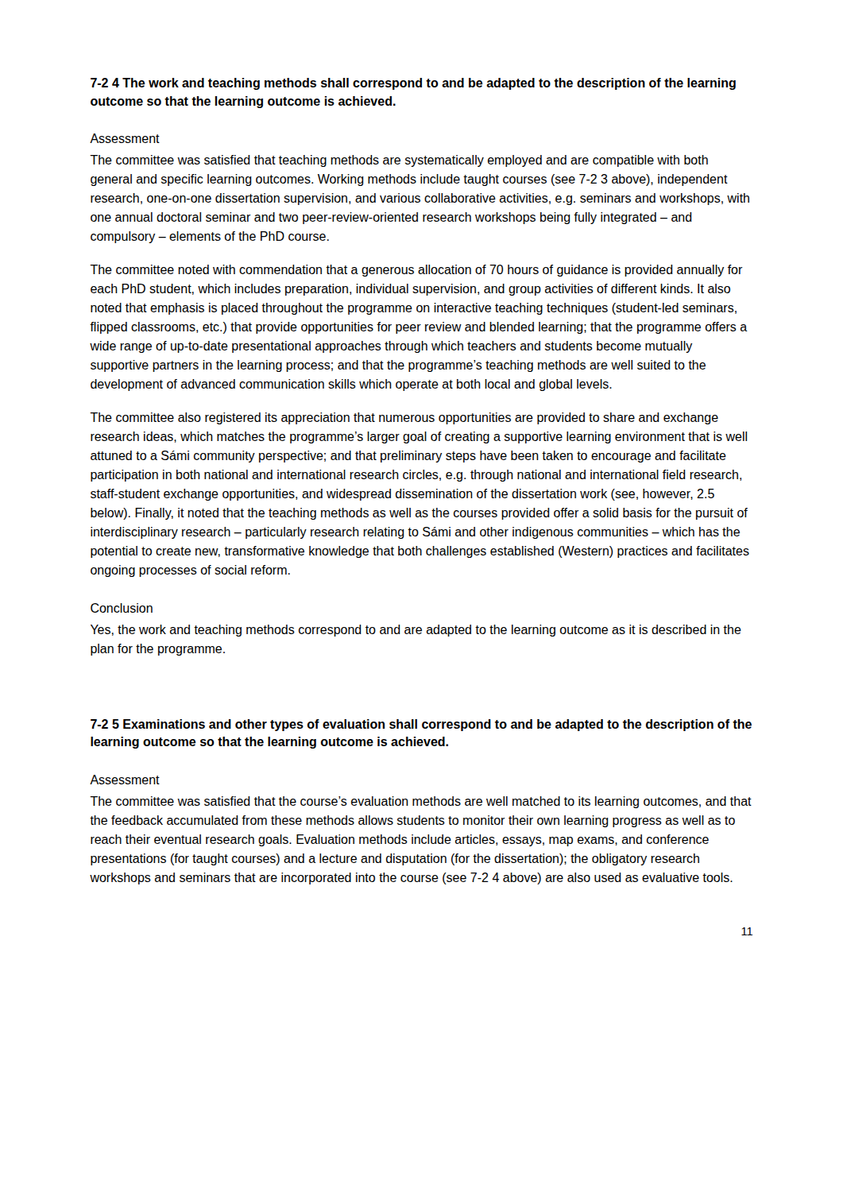7-2 4 The work and teaching methods shall correspond to and be adapted to the description of the learning outcome so that the learning outcome is achieved.
Assessment
The committee was satisfied that teaching methods are systematically employed and are compatible with both general and specific learning outcomes. Working methods include taught courses (see 7-2 3 above), independent research, one-on-one dissertation supervision, and various collaborative activities, e.g. seminars and workshops, with one annual doctoral seminar and two peer-review-oriented research workshops being fully integrated – and compulsory – elements of the PhD course.
The committee noted with commendation that a generous allocation of 70 hours of guidance is provided annually for each PhD student, which includes preparation, individual supervision, and group activities of different kinds. It also noted that emphasis is placed throughout the programme on interactive teaching techniques (student-led seminars, flipped classrooms, etc.) that provide opportunities for peer review and blended learning; that the programme offers a wide range of up-to-date presentational approaches through which teachers and students become mutually supportive partners in the learning process; and that the programme’s teaching methods are well suited to the development of advanced communication skills which operate at both local and global levels.
The committee also registered its appreciation that numerous opportunities are provided to share and exchange research ideas, which matches the programme’s larger goal of creating a supportive learning environment that is well attuned to a Sámi community perspective; and that preliminary steps have been taken to encourage and facilitate participation in both national and international research circles, e.g. through national and international field research, staff-student exchange opportunities, and widespread dissemination of the dissertation work (see, however, 2.5 below). Finally, it noted that the teaching methods as well as the courses provided offer a solid basis for the pursuit of interdisciplinary research – particularly research relating to Sámi and other indigenous communities – which has the potential to create new, transformative knowledge that both challenges established (Western) practices and facilitates ongoing processes of social reform.
Conclusion
Yes, the work and teaching methods correspond to and are adapted to the learning outcome as it is described in the plan for the programme.
7-2 5 Examinations and other types of evaluation shall correspond to and be adapted to the description of the learning outcome so that the learning outcome is achieved.
Assessment
The committee was satisfied that the course’s evaluation methods are well matched to its learning outcomes, and that the feedback accumulated from these methods allows students to monitor their own learning progress as well as to reach their eventual research goals. Evaluation methods include articles, essays, map exams, and conference presentations (for taught courses) and a lecture and disputation (for the dissertation); the obligatory research workshops and seminars that are incorporated into the course (see 7-2 4 above) are also used as evaluative tools.
11